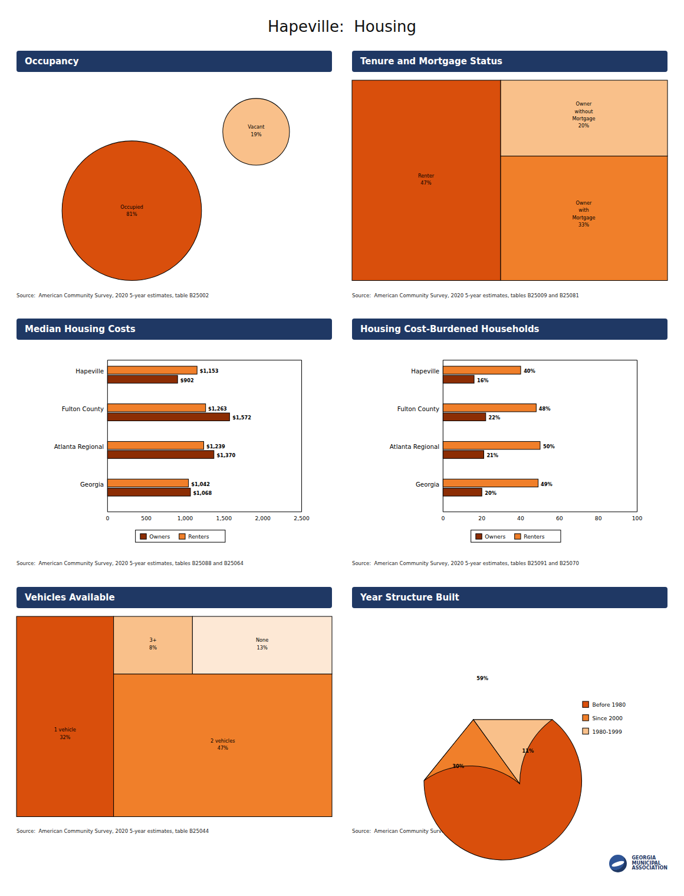Hapeville: Housing
Occupancy
Occupied 81% Vacant 19%
Source: American Community Survey, 2020 5-year estimates, table B25002
Tenure and Mortgage Status
Renter 47% Owner without Mortgage 20% Owner with Mortgage 33%
Source: American Community Survey, 2020 5-year estimates, tables B25009 and B25081
Median Housing Costs
plot area x:150..470 y:20..270 0 500 1,000 1,500 2,000 2,500 Hapeville $1,153 $902 Fulton County $1,263 $1,572 Atlanta Regional $1,239 $1,370 Georgia $1,042 $1,068 Owners Renters
Source: American Community Survey, 2020 5-year estimates, tables B25088 and B25064
Housing Cost-Burdened Households
0 20 40 60 80 100 Hapeville 40% 16% Fulton County 48% 22% Atlanta Regional 50% 21% Georgia 49% 20% Owners Renters
Source: American Community Survey, 2020 5-year estimates, tables B25091 and B25070
Vehicles Available
1 vehicle 32% 3+ 8% None 13% 2 vehicles 47%
Source: American Community Survey, 2020 5-year estimates, table B25044
Year Structure Built
59% 30% 11% Before 1980 Since 2000 1980-1999
Source: American Community Survey, 2020 5-year estimates, table B25034
GEORGIA
MUNICIPAL
ASSOCIATION